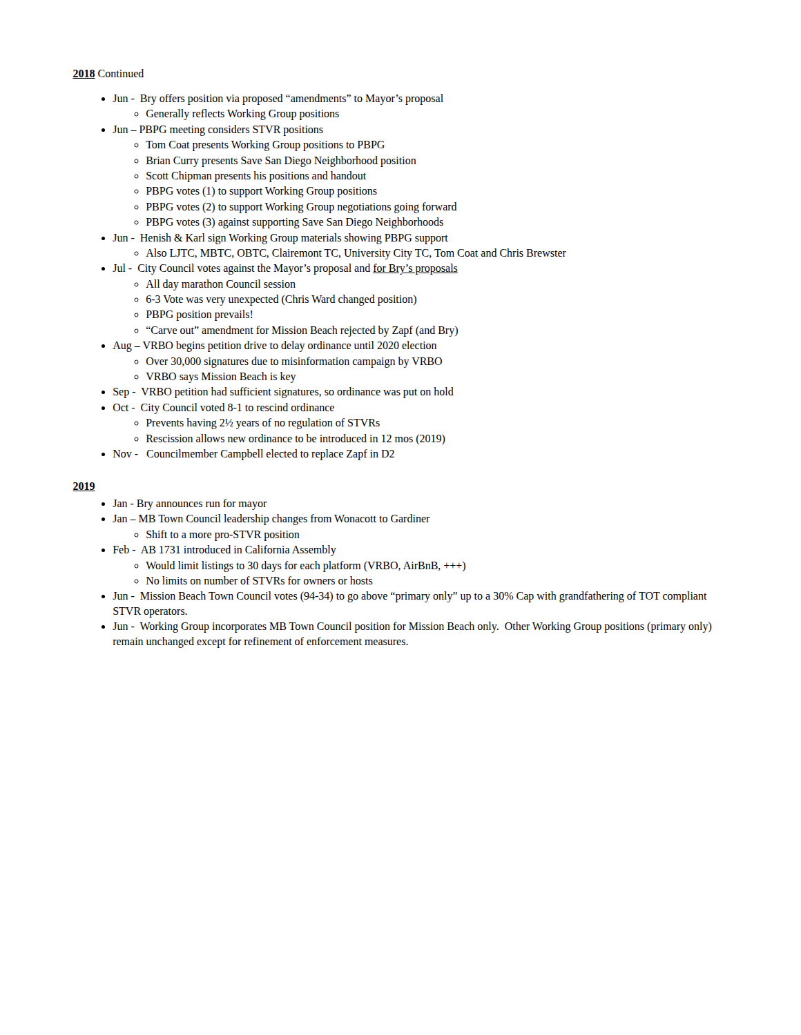2018 Continued
Jun - Bry offers position via proposed “amendments” to Mayor’s proposal
Generally reflects Working Group positions
Jun – PBPG meeting considers STVR positions
Tom Coat presents Working Group positions to PBPG
Brian Curry presents Save San Diego Neighborhood position
Scott Chipman presents his positions and handout
PBPG votes (1) to support Working Group positions
PBPG votes (2) to support Working Group negotiations going forward
PBPG votes (3) against supporting Save San Diego Neighborhoods
Jun - Henish & Karl sign Working Group materials showing PBPG support
Also LJTC, MBTC, OBTC, Clairemont TC, University City TC, Tom Coat and Chris Brewster
Jul - City Council votes against the Mayor’s proposal and for Bry’s proposals
All day marathon Council session
6-3 Vote was very unexpected (Chris Ward changed position)
PBPG position prevails!
“Carve out” amendment for Mission Beach rejected by Zapf (and Bry)
Aug – VRBO begins petition drive to delay ordinance until 2020 election
Over 30,000 signatures due to misinformation campaign by VRBO
VRBO says Mission Beach is key
Sep - VRBO petition had sufficient signatures, so ordinance was put on hold
Oct - City Council voted 8-1 to rescind ordinance
Prevents having 2½ years of no regulation of STVRs
Rescission allows new ordinance to be introduced in 12 mos (2019)
Nov - Councilmember Campbell elected to replace Zapf in D2
2019
Jan - Bry announces run for mayor
Jan – MB Town Council leadership changes from Wonacott to Gardiner
Shift to a more pro-STVR position
Feb - AB 1731 introduced in California Assembly
Would limit listings to 30 days for each platform (VRBO, AirBnB, +++)
No limits on number of STVRs for owners or hosts
Jun - Mission Beach Town Council votes (94-34) to go above “primary only” up to a 30% Cap with grandfathering of TOT compliant STVR operators.
Jun - Working Group incorporates MB Town Council position for Mission Beach only. Other Working Group positions (primary only) remain unchanged except for refinement of enforcement measures.